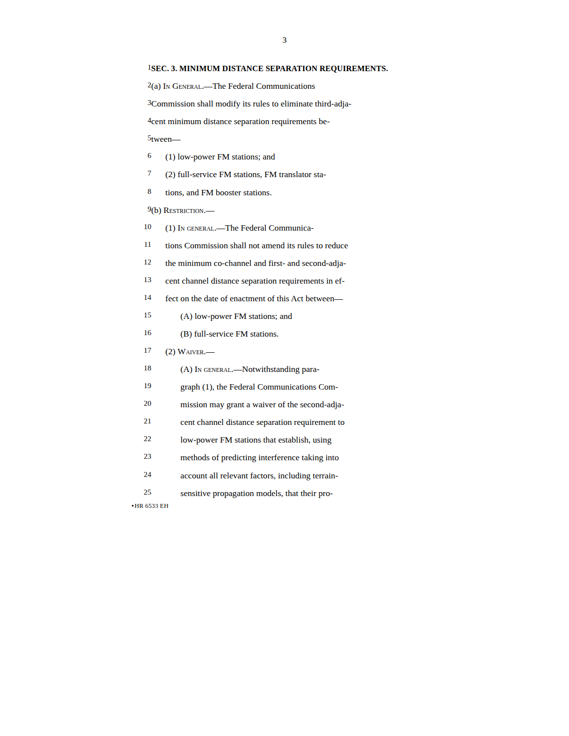3
| 1 | SEC. 3. MINIMUM DISTANCE SEPARATION REQUIREMENTS. |
| 2 | (a) In General. —The Federal Communications |
| 3 | Commission shall modify its rules to eliminate third-adja- |
| 4 | cent minimum distance separation requirements be- |
| 5 | tween— |
| 6 | (1) low-power FM stations; and |
| 7 | (2) full-service FM stations, FM translator sta- |
| 8 | tions, and FM booster stations. |
| 9 | (b) Restriction. — |
| 10 | (1) In general. —The Federal Communica- |
| 11 | tions Commission shall not amend its rules to reduce |
| 12 | the minimum co-channel and first- and second-adja- |
| 13 | cent channel distance separation requirements in ef- |
| 14 | fect on the date of enactment of this Act between— |
| 15 | (A) low-power FM stations; and |
| 16 | (B) full-service FM stations. |
| 17 | (2) Waiver. — |
| 18 | (A) In general. —Notwithstanding para- |
| 19 | graph (1), the Federal Communications Com- |
| 20 | mission may grant a waiver of the second-adja- |
| 21 | cent channel distance separation requirement to |
| 22 | low-power FM stations that establish, using |
| 23 | methods of predicting interference taking into |
| 24 | account all relevant factors, including terrain- |
| 25 | sensitive propagation models, that their pro- |
•HR 6533 EH